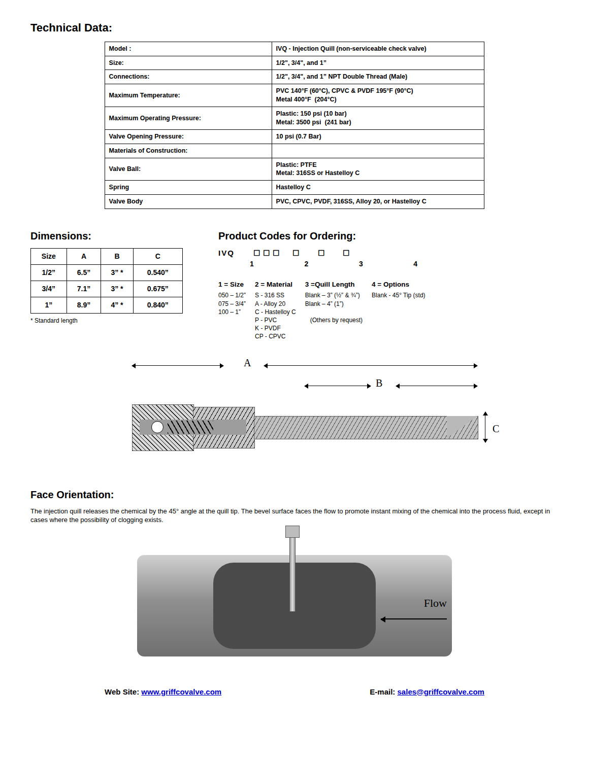Technical Data:
| Model : | IVQ - Injection Quill (non-serviceable check valve) |
| Size: | 1/2", 3/4", and 1” |
| Connections: | 1/2", 3/4", and 1” NPT Double Thread (Male) |
| Maximum Temperature: | PVC 140°F (60°C), CPVC & PVDF 195°F (90°C) Metal 400°F (204°C) |
| Maximum Operating Pressure: | Plastic: 150 psi (10 bar) Metal: 3500 psi (241 bar) |
| Valve Opening Pressure: | 10 psi (0.7 Bar) |
| Materials of Construction: | |
| Valve Ball: | Plastic: PTFE Metal: 316SS or Hastelloy C |
| Spring | Hastelloy C |
| Valve Body | PVC, CPVC, PVDF, 316SS, Alloy 20, or Hastelloy C |
Dimensions:
| Size | A | B | C |
| --- | --- | --- | --- |
| 1/2” | 6.5” | 3” * | 0.540” |
| 3/4” | 7.1” | 3” * | 0.675” |
| 1” | 8.9” | 4” * | 0.840” |
* Standard length
Product Codes for Ordering:
IVQ ☐☐☐ ☐ ☐ ☐
1 2 3 4
1 = Size
050 – 1/2”
075 – 3/4”
100 – 1”
2 = Material
S - 316 SS
A - Alloy 20
C - Hastelloy C
P - PVC
K - PVDF
CP - CPVC
3 =Quill Length
Blank – 3” (½” & ¾”)
Blank – 4” (1”)
(Others by request)
4 = Options
Blank - 45° Tip (std)
A
B
C
Face Orientation:
The injection quill releases the chemical by the 45° angle at the quill tip. The bevel surface faces the flow to promote instant mixing of the chemical into the process fluid, except in cases where the possibility of clogging exists.
Flow
Web Site: www.griffcovalve.com
E-mail: sales@griffcovalve.com